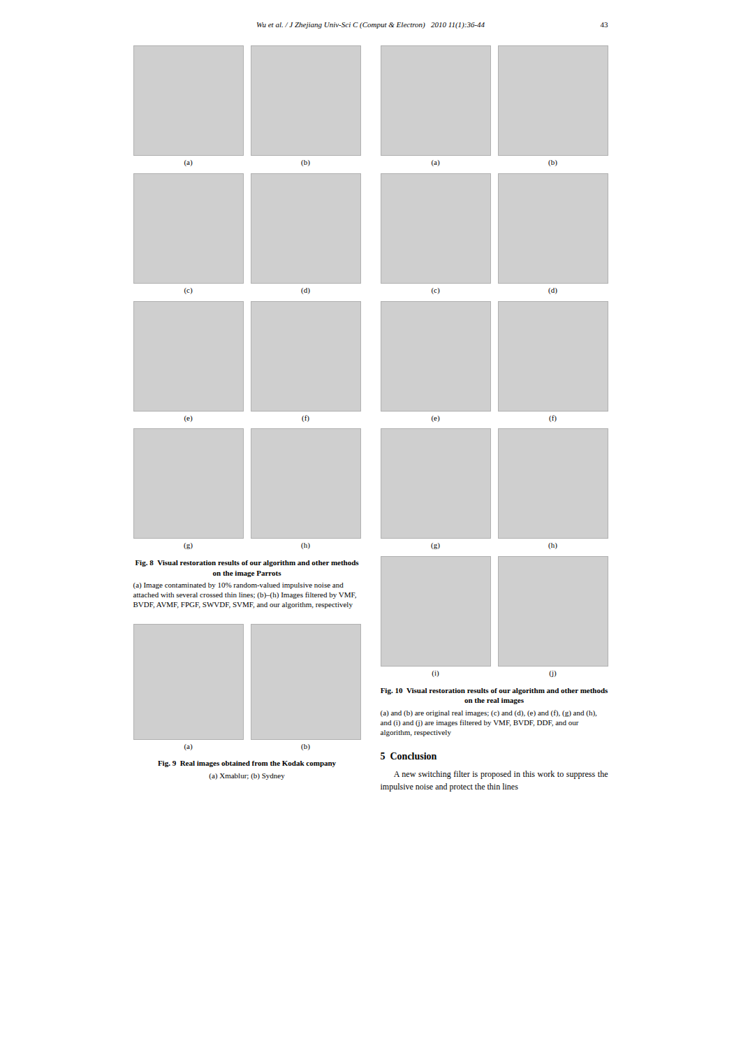Wu et al. / J Zhejiang Univ-Sci C (Comput & Electron) 2010 11(1):36-44 43
(a)
(b)
(c)
(d)
(e)
(f)
(g)
(h)
Fig. 8 Visual restoration results of our algorithm and other methods on the image Parrots (a) Image contaminated by 10% random-valued impulsive noise and attached with several crossed thin lines; (b)–(h) Images filtered by VMF, BVDF, AVMF, FPGF, SWVDF, SVMF, and our algorithm, respectively
(a)
(b)
Fig. 9 Real images obtained from the Kodak company
(a) Xmablur; (b) Sydney
(a)
(b)
(c)
(d)
(e)
(f)
(g)
(h)
(i)
(j)
Fig. 10 Visual restoration results of our algorithm and other methods on the real images (a) and (b) are original real images; (c) and (d), (e) and (f), (g) and (h), and (i) and (j) are images filtered by VMF, BVDF, DDF, and our algorithm, respectively
5 Conclusion
A new switching filter is proposed in this work to suppress the impulsive noise and protect the thin lines